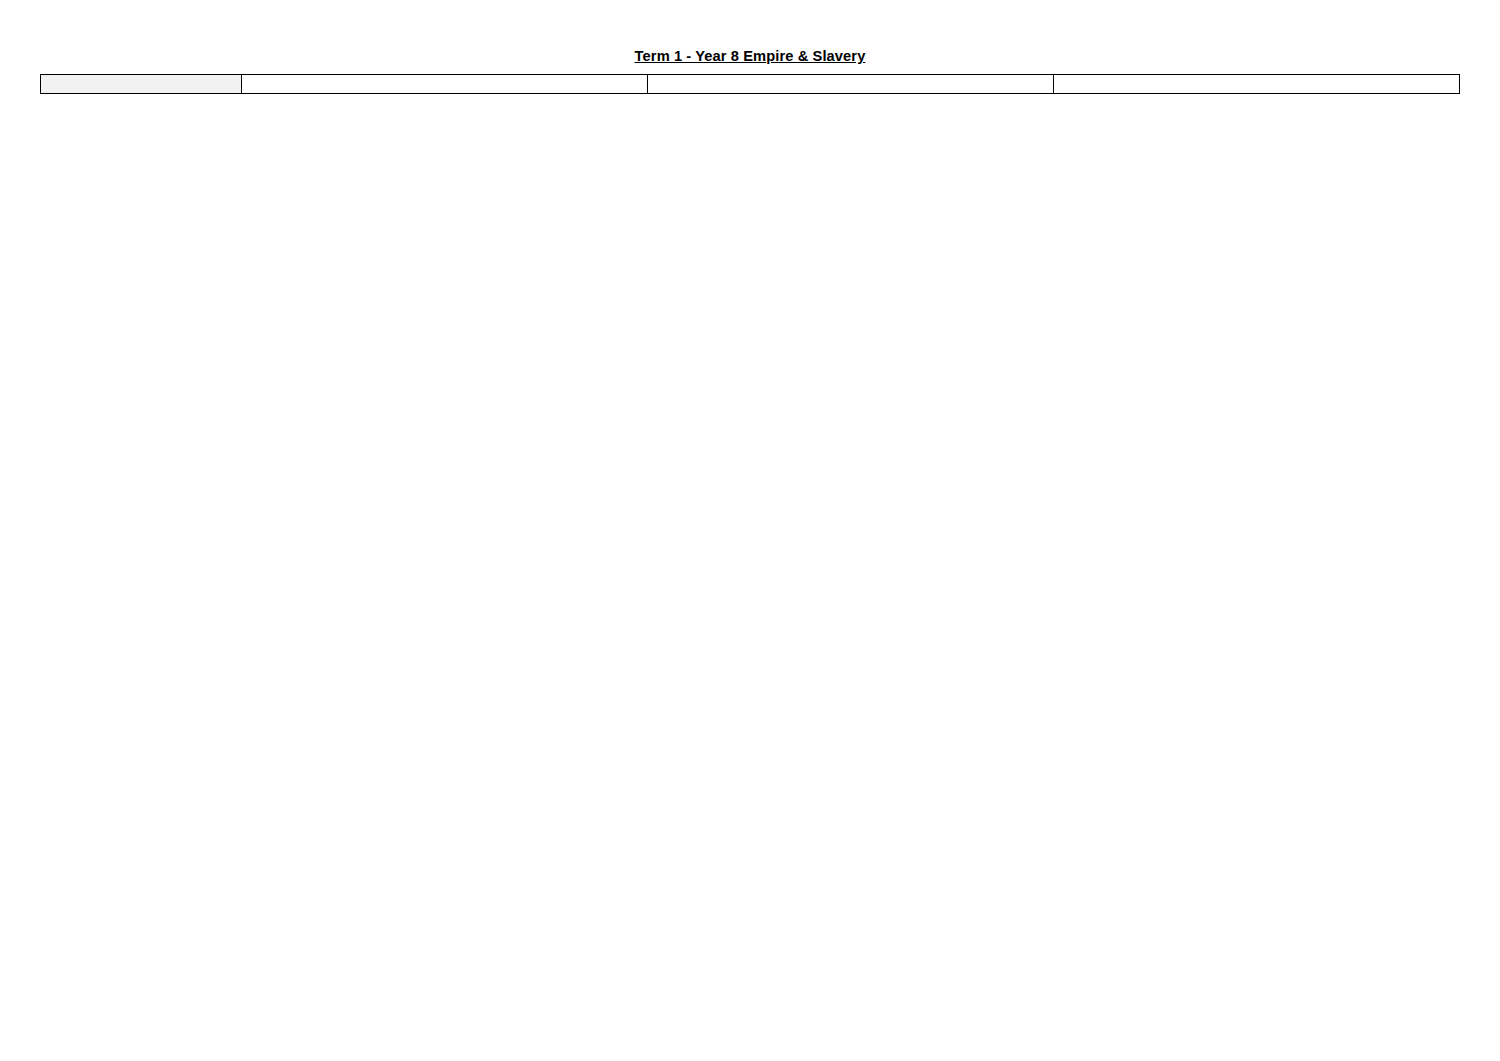Term 1 - Year 8 Empire & Slavery